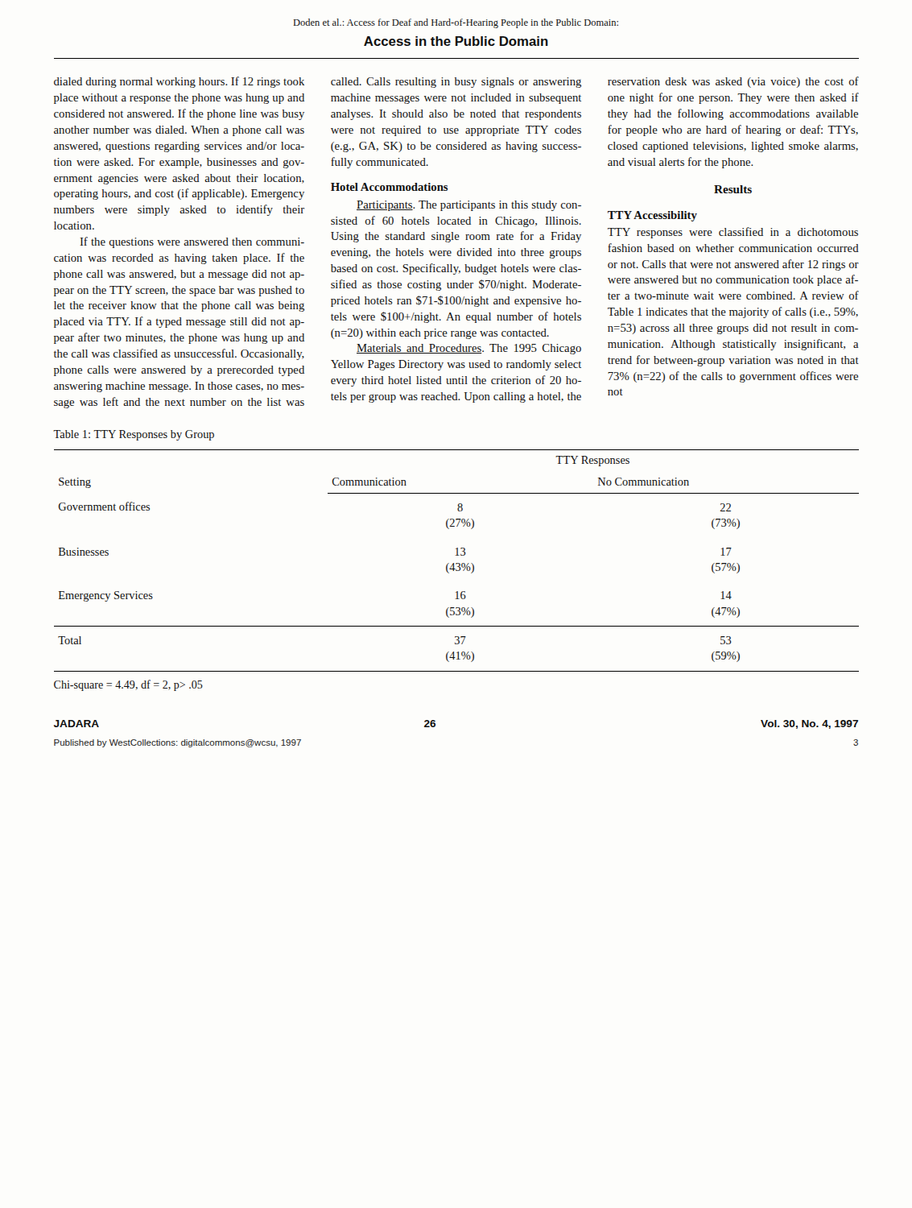Doden et al.: Access for Deaf and Hard-of-Hearing People in the Public Domain:
Access in the Public Domain
dialed during normal working hours. If 12 rings took place without a response the phone was hung up and considered not answered. If the phone line was busy another number was dialed. When a phone call was answered, questions regarding services and/or location were asked. For example, businesses and government agencies were asked about their location, operating hours, and cost (if applicable). Emergency numbers were simply asked to identify their location.
If the questions were answered then communication was recorded as having taken place. If the phone call was answered, but a message did not appear on the TTY screen, the space bar was pushed to let the receiver know that the phone call was being placed via TTY. If a typed message still did not appear after two minutes, the phone was hung up and the call was classified as unsuccessful. Occasionally, phone calls were answered by a prerecorded typed answering machine message. In those cases, no message was left and the next number on the list was called. Calls resulting in busy signals or answering machine messages were not included in subsequent analyses. It should also be noted that respondents were not required to use appropriate TTY codes (e.g., GA, SK) to be considered as having successfully communicated.
Hotel Accommodations
Participants. The participants in this study consisted of 60 hotels located in Chicago, Illinois. Using the standard single room rate for a Friday evening, the hotels were divided into three groups based on cost. Specifically, budget hotels were classified as those costing under $70/night. Moderate-priced hotels ran $71-$100/night and expensive hotels were $100+/night. An equal number of hotels (n=20) within each price range was contacted.
Materials and Procedures. The 1995 Chicago Yellow Pages Directory was used to randomly select every third hotel listed until the criterion of 20 hotels per group was reached. Upon calling a hotel, the reservation desk was asked (via voice) the cost of one night for one person. They were then asked if they had the following accommodations available for people who are hard of hearing or deaf: TTYs, closed captioned televisions, lighted smoke alarms, and visual alerts for the phone.
Results
TTY Accessibility
TTY responses were classified in a dichotomous fashion based on whether communication occurred or not. Calls that were not answered after 12 rings or were answered but no communication took place after a two-minute wait were combined. A review of Table 1 indicates that the majority of calls (i.e., 59%, n=53) across all three groups did not result in communication. Although statistically insignificant, a trend for between-group variation was noted in that 73% (n=22) of the calls to government offices were not
Table 1: TTY Responses by Group
| Setting | TTY Responses |
| --- | --- |
| Communication | No Communication |
| Government offices | 8 (27%) | 22 (73%) |
| Businesses | 13 (43%) | 17 (57%) |
| Emergency Services | 16 (53%) | 14 (47%) |
| Total | 37 (41%) | 53 (59%) |
Chi-square = 4.49, df = 2, p> .05
JADARA
26
Vol. 30, No. 4, 1997
Published by WestCollections: digitalcommons@wcsu, 1997 3